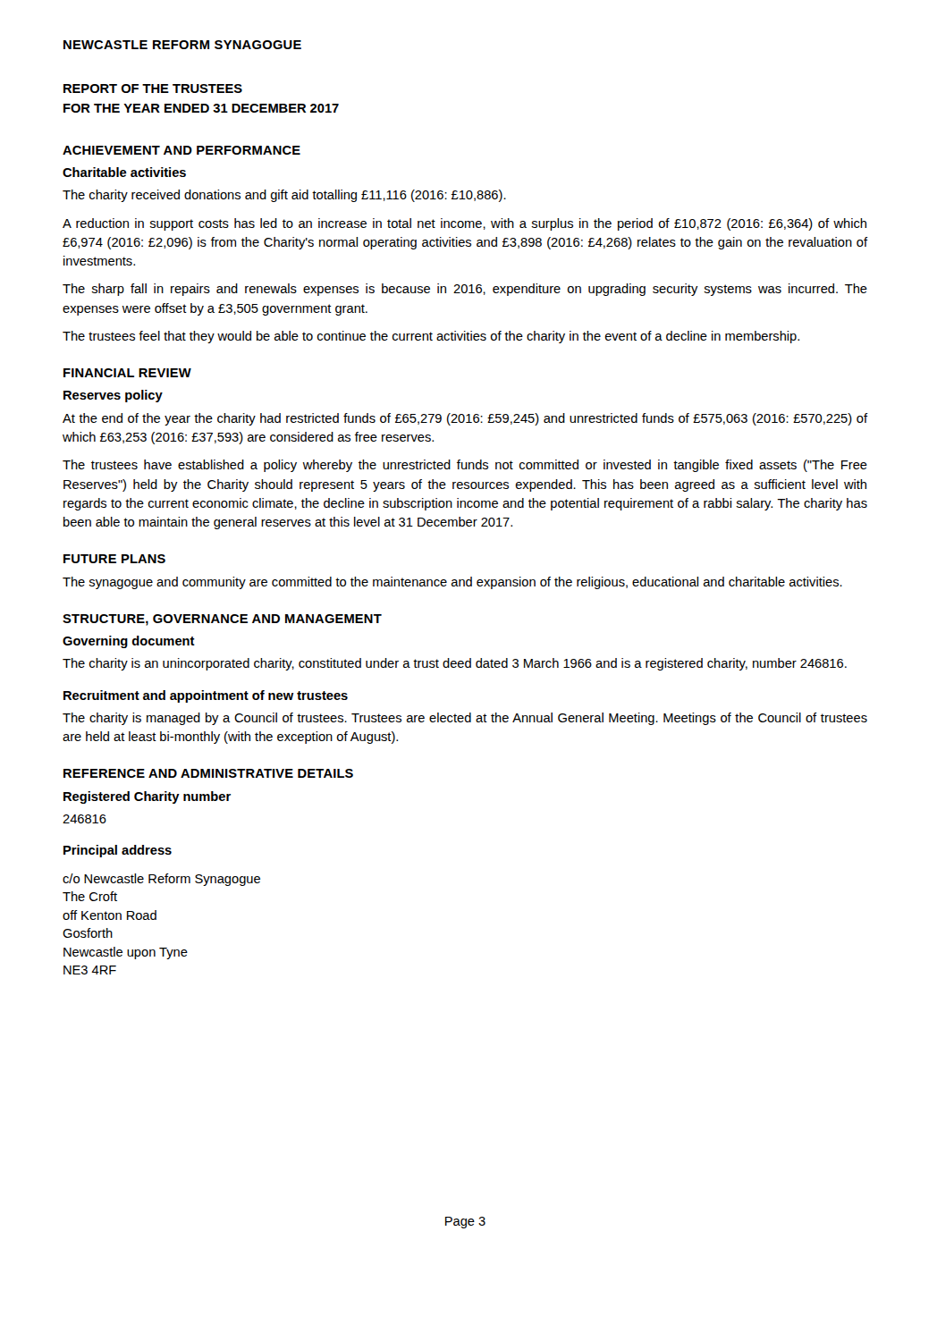NEWCASTLE REFORM SYNAGOGUE
REPORT OF THE TRUSTEES
FOR THE YEAR ENDED 31 DECEMBER 2017
ACHIEVEMENT AND PERFORMANCE
Charitable activities
The charity received donations and gift aid totalling £11,116 (2016: £10,886).
A reduction in support costs has led to an increase in total net income, with a surplus in the period of £10,872 (2016: £6,364) of which £6,974 (2016: £2,096) is from the Charity's normal operating activities and £3,898 (2016: £4,268) relates to the gain on the revaluation of investments.
The sharp fall in repairs and renewals expenses is because in 2016, expenditure on upgrading security systems was incurred. The expenses were offset by a £3,505 government grant.
The trustees feel that they would be able to continue the current activities of the charity in the event of a decline in membership.
FINANCIAL REVIEW
Reserves policy
At the end of the year the charity had restricted funds of £65,279 (2016: £59,245) and unrestricted funds of £575,063 (2016: £570,225) of which £63,253 (2016: £37,593) are considered as free reserves.
The trustees have established a policy whereby the unrestricted funds not committed or invested in tangible fixed assets ("The Free Reserves") held by the Charity should represent 5 years of the resources expended. This has been agreed as a sufficient level with regards to the current economic climate, the decline in subscription income and the potential requirement of a rabbi salary. The charity has been able to maintain the general reserves at this level at 31 December 2017.
FUTURE PLANS
The synagogue and community are committed to the maintenance and expansion of the religious, educational and charitable activities.
STRUCTURE, GOVERNANCE AND MANAGEMENT
Governing document
The charity is an unincorporated charity, constituted under a trust deed dated 3 March 1966 and is a registered charity, number 246816.
Recruitment and appointment of new trustees
The charity is managed by a Council of trustees. Trustees are elected at the Annual General Meeting. Meetings of the Council of trustees are held at least bi-monthly (with the exception of August).
REFERENCE AND ADMINISTRATIVE DETAILS
Registered Charity number
246816
Principal address
c/o Newcastle Reform Synagogue
The Croft
off Kenton Road
Gosforth
Newcastle upon Tyne
NE3 4RF
Page 3